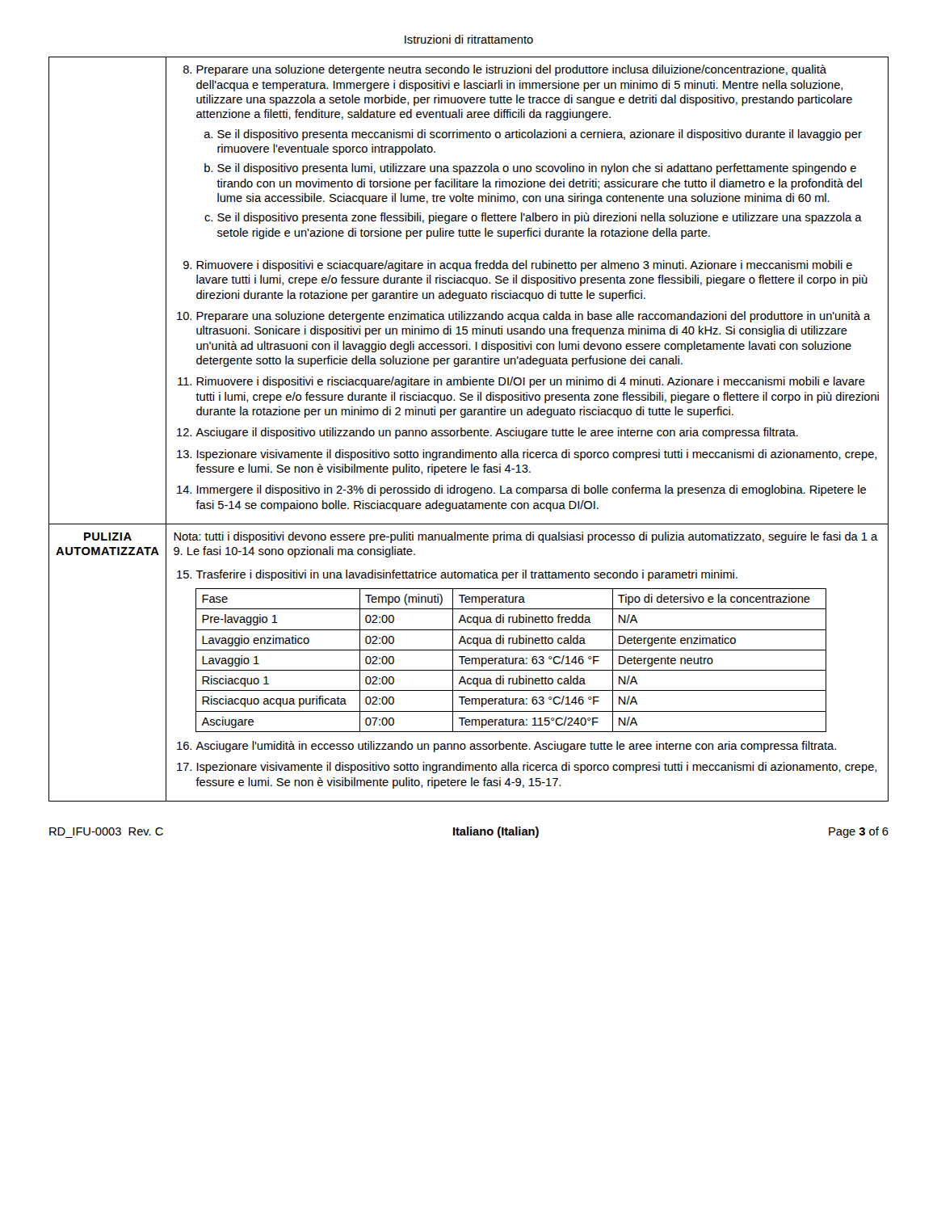Istruzioni di ritrattamento
| | Preparare una soluzione detergente neutra secondo le istruzioni del produttore inclusa diluizione/concentrazione, qualità dell'acqua e temperatura. Immergere i dispositivi e lasciarli in immersione per un minimo di 5 minuti. Mentre nella soluzione, utilizzare una spazzola a setole morbide, per rimuovere tutte le tracce di sangue e detriti dal dispositivo, prestando particolare attenzione a filetti, fenditure, saldature ed eventuali aree difficili da raggiungere. Se il dispositivo presenta meccanismi di scorrimento o articolazioni a cerniera, azionare il dispositivo durante il lavaggio per rimuovere l'eventuale sporco intrappolato. Se il dispositivo presenta lumi, utilizzare una spazzola o uno scovolino in nylon che si adattano perfettamente spingendo e tirando con un movimento di torsione per facilitare la rimozione dei detriti; assicurare che tutto il diametro e la profondità del lume sia accessibile. Sciacquare il lume, tre volte minimo, con una siringa contenente una soluzione minima di 60 ml. Se il dispositivo presenta zone flessibili, piegare o flettere l'albero in più direzioni nella soluzione e utilizzare una spazzola a setole rigide e un'azione di torsione per pulire tutte le superfici durante la rotazione della parte. Rimuovere i dispositivi e sciacquare/agitare in acqua fredda del rubinetto per almeno 3 minuti. Azionare i meccanismi mobili e lavare tutti i lumi, crepe e/o fessure durante il risciacquo. Se il dispositivo presenta zone flessibili, piegare o flettere il corpo in più direzioni durante la rotazione per garantire un adeguato risciacquo di tutte le superfici. Preparare una soluzione detergente enzimatica utilizzando acqua calda in base alle raccomandazioni del produttore in un'unità a ultrasuoni. Sonicare i dispositivi per un minimo di 15 minuti usando una frequenza minima di 40 kHz. Si consiglia di utilizzare un'unità ad ultrasuoni con il lavaggio degli accessori. I dispositivi con lumi devono essere completamente lavati con soluzione detergente sotto la superficie della soluzione per garantire un'adeguata perfusione dei canali. Rimuovere i dispositivi e risciacquare/agitare in ambiente DI/OI per un minimo di 4 minuti. Azionare i meccanismi mobili e lavare tutti i lumi, crepe e/o fessure durante il risciacquo. Se il dispositivo presenta zone flessibili, piegare o flettere il corpo in più direzioni durante la rotazione per un minimo di 2 minuti per garantire un adeguato risciacquo di tutte le superfici. Asciugare il dispositivo utilizzando un panno assorbente. Asciugare tutte le aree interne con aria compressa filtrata. Ispezionare visivamente il dispositivo sotto ingrandimento alla ricerca di sporco compresi tutti i meccanismi di azionamento, crepe, fessure e lumi. Se non è visibilmente pulito, ripetere le fasi 4-13. Immergere il dispositivo in 2-3% di perossido di idrogeno. La comparsa di bolle conferma la presenza di emoglobina. Ripetere le fasi 5-14 se compaiono bolle. Risciacquare adeguatamente con acqua DI/OI. |
| PULIZIA AUTOMATIZZATA | Nota: tutti i dispositivi devono essere pre-puliti manualmente prima di qualsiasi processo di pulizia automatizzato, seguire le fasi da 1 a 9. Le fasi 10-14 sono opzionali ma consigliate. Trasferire i dispositivi in una lavadisinfettatrice automatica per il trattamento secondo i parametri minimi. / Fase / Tempo (minuti) / Temperatura / Tipo di detersivo e la concentrazione / / --- / --- / --- / --- / / Pre-lavaggio 1 / 02:00 / Acqua di rubinetto fredda / N/A / / Lavaggio enzimatico / 02:00 / Acqua di rubinetto calda / Detergente enzimatico / / Lavaggio 1 / 02:00 / Temperatura: 63 °C/146 °F / Detergente neutro / / Risciacquo 1 / 02:00 / Acqua di rubinetto calda / N/A / / Risciacquo acqua purificata / 02:00 / Temperatura: 63 °C/146 °F / N/A / / Asciugare / 07:00 / Temperatura: 115°C/240°F / N/A / Asciugare l'umidità in eccesso utilizzando un panno assorbente. Asciugare tutte le aree interne con aria compressa filtrata. Ispezionare visivamente il dispositivo sotto ingrandimento alla ricerca di sporco compresi tutti i meccanismi di azionamento, crepe, fessure e lumi. Se non è visibilmente pulito, ripetere le fasi 4-9, 15-17. |
RD_IFU-0003 Rev. C
Italiano (Italian)
Page 3 of 6